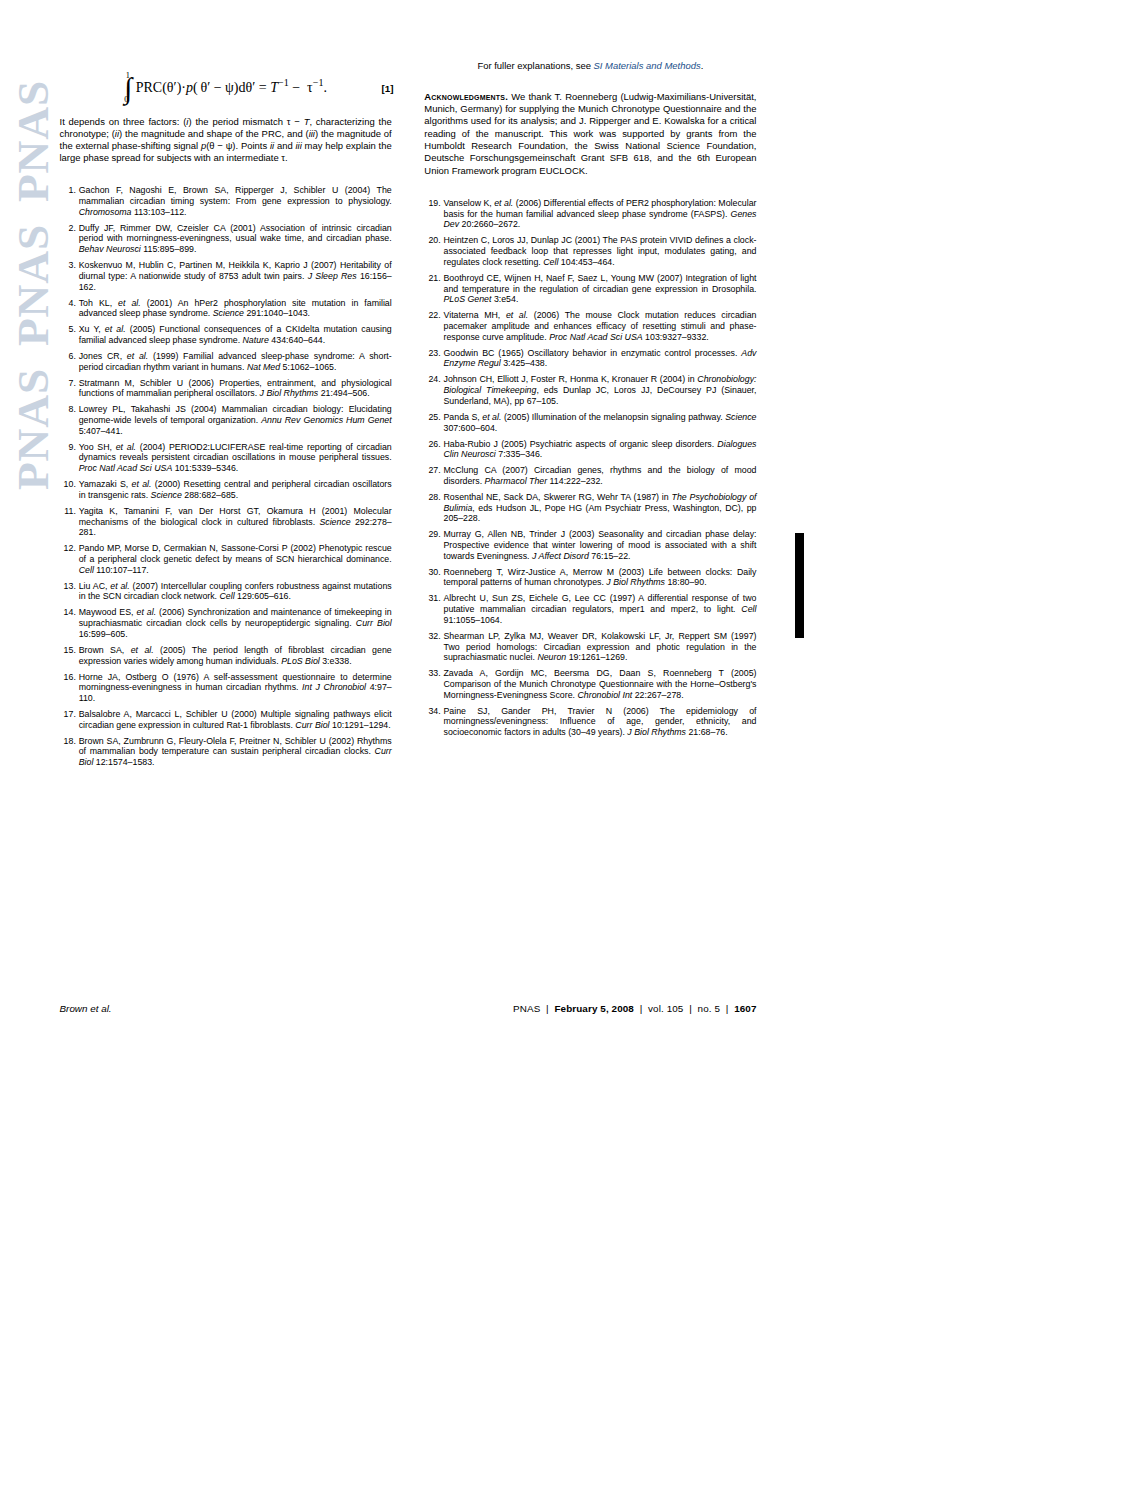PNAS PNAS PNAS
GENETICS
∫10 PRC(θ′)·p( θ′ − ψ)dθ′ = T−1 − τ−1. [1]
It depends on three factors: (i) the period mismatch τ − T, characterizing the chronotype; (ii) the magnitude and shape of the PRC, and (iii) the magnitude of the external phase-shifting signal p(θ − ψ). Points ii and iii may help explain the large phase spread for subjects with an intermediate τ.
Gachon F, Nagoshi E, Brown SA, Ripperger J, Schibler U (2004) The mammalian circadian timing system: From gene expression to physiology. Chromosoma 113:103–112.
Duffy JF, Rimmer DW, Czeisler CA (2001) Association of intrinsic circadian period with morningness-eveningness, usual wake time, and circadian phase. Behav Neurosci 115:895–899.
Koskenvuo M, Hublin C, Partinen M, Heikkila K, Kaprio J (2007) Heritability of diurnal type: A nationwide study of 8753 adult twin pairs. J Sleep Res 16:156–162.
Toh KL, et al. (2001) An hPer2 phosphorylation site mutation in familial advanced sleep phase syndrome. Science 291:1040–1043.
Xu Y, et al. (2005) Functional consequences of a CKIdelta mutation causing familial advanced sleep phase syndrome. Nature 434:640–644.
Jones CR, et al. (1999) Familial advanced sleep-phase syndrome: A short-period circadian rhythm variant in humans. Nat Med 5:1062–1065.
Stratmann M, Schibler U (2006) Properties, entrainment, and physiological functions of mammalian peripheral oscillators. J Biol Rhythms 21:494–506.
Lowrey PL, Takahashi JS (2004) Mammalian circadian biology: Elucidating genome-wide levels of temporal organization. Annu Rev Genomics Hum Genet 5:407–441.
Yoo SH, et al. (2004) PERIOD2:LUCIFERASE real-time reporting of circadian dynamics reveals persistent circadian oscillations in mouse peripheral tissues. Proc Natl Acad Sci USA 101:5339–5346.
Yamazaki S, et al. (2000) Resetting central and peripheral circadian oscillators in transgenic rats. Science 288:682–685.
Yagita K, Tamanini F, van Der Horst GT, Okamura H (2001) Molecular mechanisms of the biological clock in cultured fibroblasts. Science 292:278–281.
Pando MP, Morse D, Cermakian N, Sassone-Corsi P (2002) Phenotypic rescue of a peripheral clock genetic defect by means of SCN hierarchical dominance. Cell 110:107–117.
Liu AC, et al. (2007) Intercellular coupling confers robustness against mutations in the SCN circadian clock network. Cell 129:605–616.
Maywood ES, et al. (2006) Synchronization and maintenance of timekeeping in suprachiasmatic circadian clock cells by neuropeptidergic signaling. Curr Biol 16:599–605.
Brown SA, et al. (2005) The period length of fibroblast circadian gene expression varies widely among human individuals. PLoS Biol 3:e338.
Horne JA, Ostberg O (1976) A self-assessment questionnaire to determine morningness-eveningness in human circadian rhythms. Int J Chronobiol 4:97–110.
Balsalobre A, Marcacci L, Schibler U (2000) Multiple signaling pathways elicit circadian gene expression in cultured Rat-1 fibroblasts. Curr Biol 10:1291–1294.
Brown SA, Zumbrunn G, Fleury-Olela F, Preitner N, Schibler U (2002) Rhythms of mammalian body temperature can sustain peripheral circadian clocks. Curr Biol 12:1574–1583.
For fuller explanations, see SI Materials and Methods.
Acknowledgments. We thank T. Roenneberg (Ludwig-Maximilians-Universität, Munich, Germany) for supplying the Munich Chronotype Questionnaire and the algorithms used for its analysis; and J. Ripperger and E. Kowalska for a critical reading of the manuscript. This work was supported by grants from the Humboldt Research Foundation, the Swiss National Science Foundation, Deutsche Forschungsgemeinschaft Grant SFB 618, and the 6th European Union Framework program EUCLOCK.
Vanselow K, et al. (2006) Differential effects of PER2 phosphorylation: Molecular basis for the human familial advanced sleep phase syndrome (FASPS). Genes Dev 20:2660–2672.
Heintzen C, Loros JJ, Dunlap JC (2001) The PAS protein VIVID defines a clock-associated feedback loop that represses light input, modulates gating, and regulates clock resetting. Cell 104:453–464.
Boothroyd CE, Wijnen H, Naef F, Saez L, Young MW (2007) Integration of light and temperature in the regulation of circadian gene expression in Drosophila. PLoS Genet 3:e54.
Vitaterna MH, et al. (2006) The mouse Clock mutation reduces circadian pacemaker amplitude and enhances efficacy of resetting stimuli and phase-response curve amplitude. Proc Natl Acad Sci USA 103:9327–9332.
Goodwin BC (1965) Oscillatory behavior in enzymatic control processes. Adv Enzyme Regul 3:425–438.
Johnson CH, Elliott J, Foster R, Honma K, Kronauer R (2004) in Chronobiology: Biological Timekeeping, eds Dunlap JC, Loros JJ, DeCoursey PJ (Sinauer, Sunderland, MA), pp 67–105.
Panda S, et al. (2005) Illumination of the melanopsin signaling pathway. Science 307:600–604.
Haba-Rubio J (2005) Psychiatric aspects of organic sleep disorders. Dialogues Clin Neurosci 7:335–346.
McClung CA (2007) Circadian genes, rhythms and the biology of mood disorders. Pharmacol Ther 114:222–232.
Rosenthal NE, Sack DA, Skwerer RG, Wehr TA (1987) in The Psychobiology of Bulimia, eds Hudson JL, Pope HG (Am Psychiatr Press, Washington, DC), pp 205–228.
Murray G, Allen NB, Trinder J (2003) Seasonality and circadian phase delay: Prospective evidence that winter lowering of mood is associated with a shift towards Eveningness. J Affect Disord 76:15–22.
Roenneberg T, Wirz-Justice A, Merrow M (2003) Life between clocks: Daily temporal patterns of human chronotypes. J Biol Rhythms 18:80–90.
Albrecht U, Sun ZS, Eichele G, Lee CC (1997) A differential response of two putative mammalian circadian regulators, mper1 and mper2, to light. Cell 91:1055–1064.
Shearman LP, Zylka MJ, Weaver DR, Kolakowski LF, Jr, Reppert SM (1997) Two period homologs: Circadian expression and photic regulation in the suprachiasmatic nuclei. Neuron 19:1261–1269.
Zavada A, Gordijn MC, Beersma DG, Daan S, Roenneberg T (2005) Comparison of the Munich Chronotype Questionnaire with the Horne–Ostberg's Morningness-Eveningness Score. Chronobiol Int 22:267–278.
Paine SJ, Gander PH, Travier N (2006) The epidemiology of morningness/eveningness: Influence of age, gender, ethnicity, and socioeconomic factors in adults (30–49 years). J Biol Rhythms 21:68–76.
Brown et al.
PNAS|February 5, 2008|vol. 105|no. 5|1607